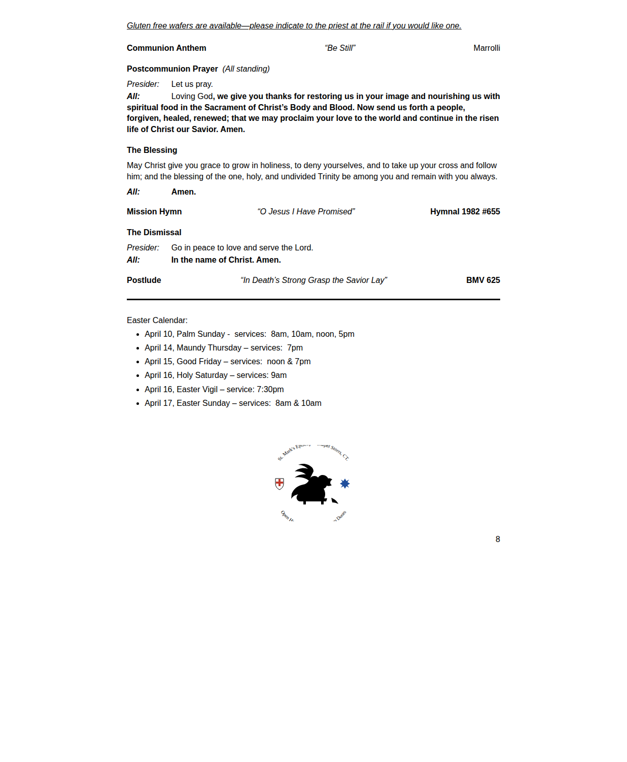Gluten free wafers are available—please indicate to the priest at the rail if you would like one.
Communion Anthem “Be Still” Marrolli
Postcommunion Prayer (All standing)
Presider: Let us pray.
All: Loving God, we give you thanks for restoring us in your image and nourishing us with spiritual food in the Sacrament of Christ’s Body and Blood. Now send us forth a people, forgiven, healed, renewed; that we may proclaim your love to the world and continue in the risen life of Christ our Savior. Amen.
The Blessing
May Christ give you grace to grow in holiness, to deny yourselves, and to take up your cross and follow him; and the blessing of the one, holy, and undivided Trinity be among you and remain with you always.
All: Amen.
Mission Hymn “O Jesus I Have Promised” Hymnal 1982 #655
The Dismissal
Presider: Go in peace to love and serve the Lord.
All: In the name of Christ. Amen.
Postlude “In Death’s Strong Grasp the Savior Lay” BMV 625
Easter Calendar:
April 10, Palm Sunday - services: 8am, 10am, noon, 5pm
April 14, Maundy Thursday – services: 7pm
April 15, Good Friday – services: noon & 7pm
April 16, Holy Saturday – services: 9am
April 16, Easter Vigil – service: 7:30pm
April 17, Easter Sunday – services: 8am & 10am
St. Mark's Episcopal Chapel Storrs, CT. Open Hearts, Open Minds, Open Doors
8